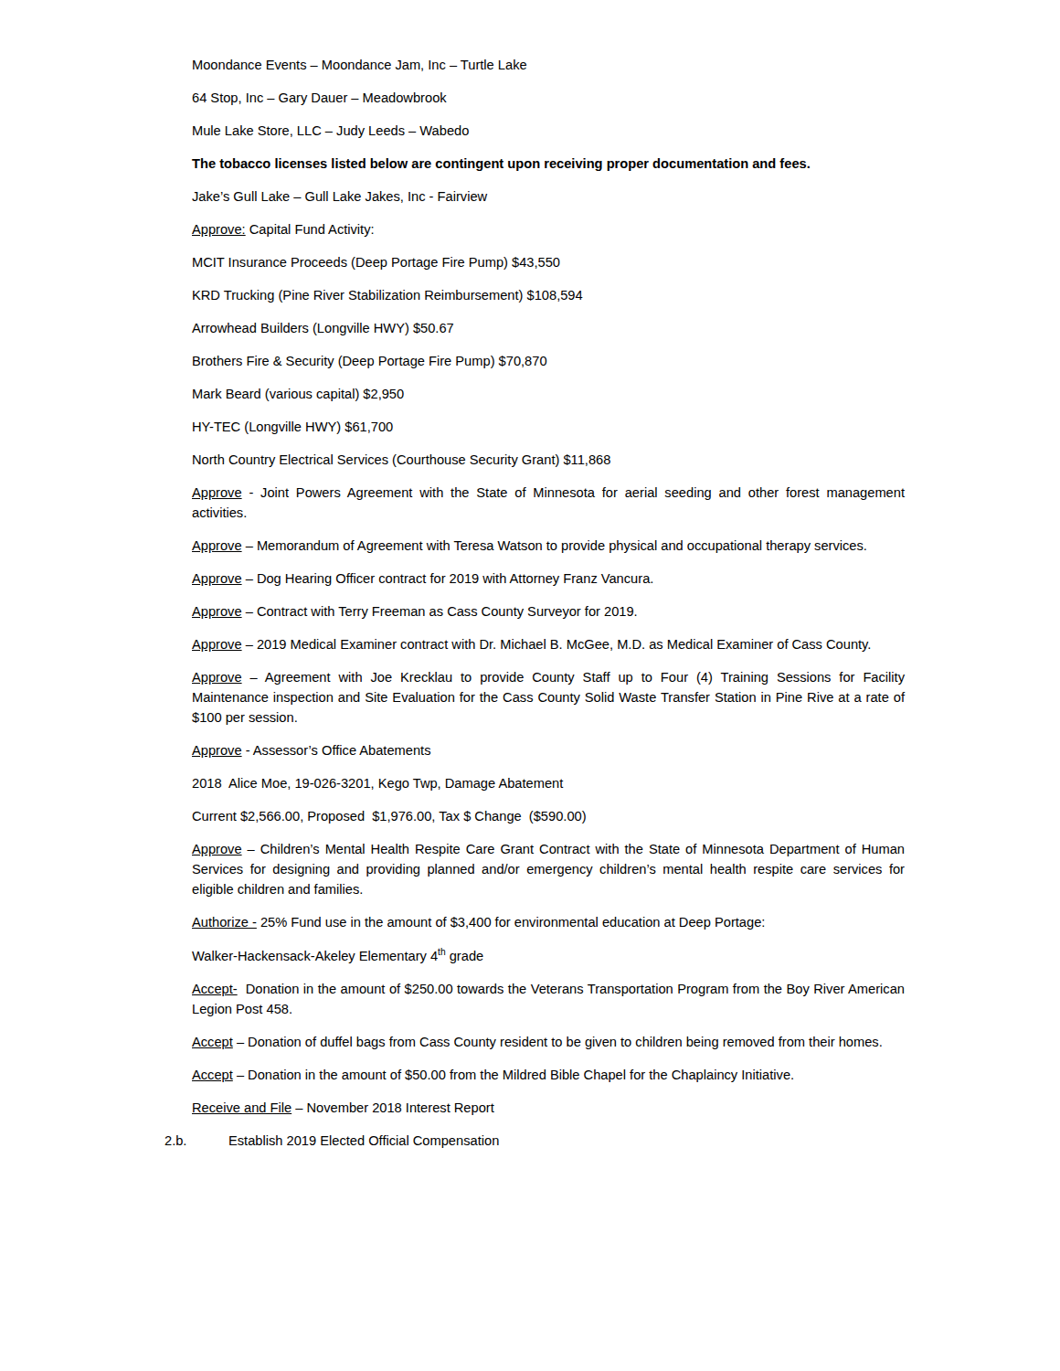Moondance Events – Moondance Jam, Inc – Turtle Lake
64 Stop, Inc – Gary Dauer – Meadowbrook
Mule Lake Store, LLC – Judy Leeds – Wabedo
The tobacco licenses listed below are contingent upon receiving proper documentation and fees.
Jake’s Gull Lake – Gull Lake Jakes, Inc - Fairview
Approve: Capital Fund Activity:
MCIT Insurance Proceeds (Deep Portage Fire Pump) $43,550
KRD Trucking (Pine River Stabilization Reimbursement) $108,594
Arrowhead Builders (Longville HWY) $50.67
Brothers Fire & Security (Deep Portage Fire Pump) $70,870
Mark Beard (various capital) $2,950
HY-TEC (Longville HWY) $61,700
North Country Electrical Services (Courthouse Security Grant) $11,868
Approve - Joint Powers Agreement with the State of Minnesota for aerial seeding and other forest management activities.
Approve – Memorandum of Agreement with Teresa Watson to provide physical and occupational therapy services.
Approve – Dog Hearing Officer contract for 2019 with Attorney Franz Vancura.
Approve – Contract with Terry Freeman as Cass County Surveyor for 2019.
Approve – 2019 Medical Examiner contract with Dr. Michael B. McGee, M.D. as Medical Examiner of Cass County.
Approve – Agreement with Joe Krecklau to provide County Staff up to Four (4) Training Sessions for Facility Maintenance inspection and Site Evaluation for the Cass County Solid Waste Transfer Station in Pine Rive at a rate of $100 per session.
Approve - Assessor’s Office Abatements
2018 Alice Moe, 19-026-3201, Kego Twp, Damage Abatement
Current $2,566.00, Proposed $1,976.00, Tax $ Change ($590.00)
Approve – Children’s Mental Health Respite Care Grant Contract with the State of Minnesota Department of Human Services for designing and providing planned and/or emergency children’s mental health respite care services for eligible children and families.
Authorize - 25% Fund use in the amount of $3,400 for environmental education at Deep Portage:
Walker-Hackensack-Akeley Elementary 4th grade
Accept- Donation in the amount of $250.00 towards the Veterans Transportation Program from the Boy River American Legion Post 458.
Accept – Donation of duffel bags from Cass County resident to be given to children being removed from their homes.
Accept – Donation in the amount of $50.00 from the Mildred Bible Chapel for the Chaplaincy Initiative.
Receive and File – November 2018 Interest Report
2.b.
Establish 2019 Elected Official Compensation